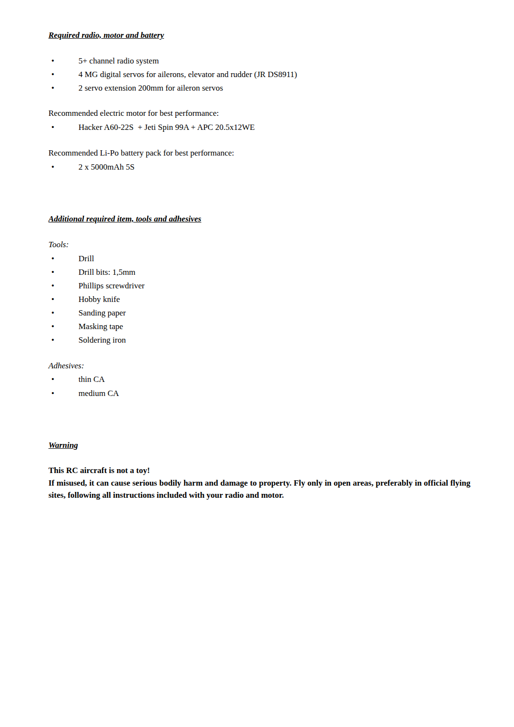Required radio, motor and battery
5+ channel radio system
4 MG digital servos for ailerons, elevator and rudder (JR DS8911)
2 servo extension 200mm for aileron servos
Recommended electric motor for best performance:
Hacker A60-22S + Jeti Spin 99A + APC 20.5x12WE
Recommended Li-Po battery pack for best performance:
2 x 5000mAh 5S
Additional required item, tools and adhesives
Tools:
Drill
Drill bits: 1,5mm
Phillips screwdriver
Hobby knife
Sanding paper
Masking tape
Soldering iron
Adhesives:
thin CA
medium CA
Warning
This RC aircraft is not a toy!
If misused, it can cause serious bodily harm and damage to property. Fly only in open areas, preferably in official flying sites, following all instructions included with your radio and motor.